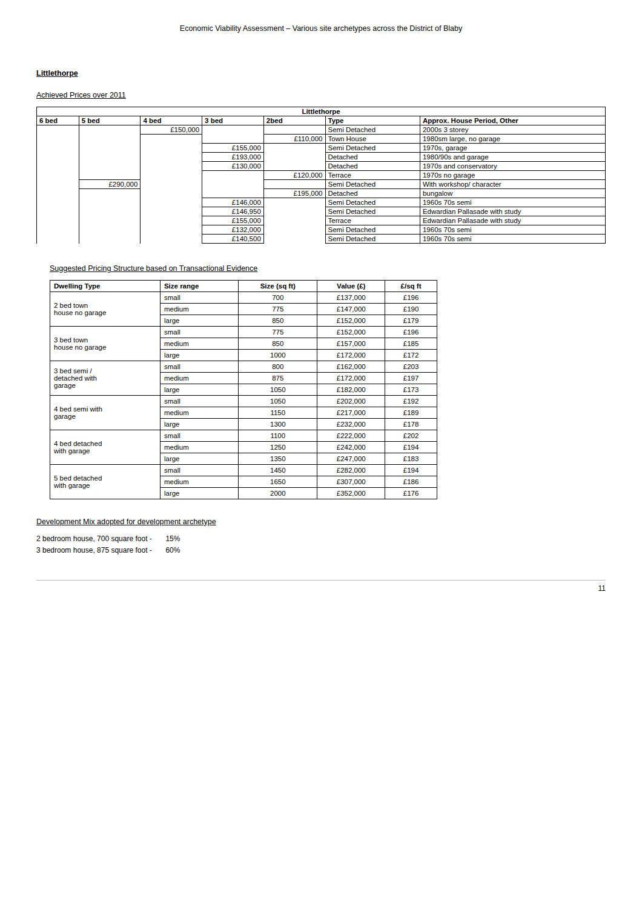Economic Viability Assessment – Various site archetypes across the District of Blaby
Littlethorpe
Achieved Prices over 2011
| Littlethorpe |
| --- |
| 6 bed | 5 bed | 4 bed | 3 bed | 2bed | Type | Approx. House Period, Other |
| | | £150,000 | | | Semi Detached | 2000s 3 storey |
| | | | | £110,000 | Town House | 1980sm large, no garage |
| | | | £155,000 | | Semi Detached | 1970s, garage |
| | | | £193,000 | | Detached | 1980/90s and garage |
| | | | £130,000 | | Detached | 1970s and conservatory |
| | | | | £120,000 | Terrace | 1970s no garage |
| | £290,000 | | | | Semi Detached | With workshop/ character |
| | | | | £195,000 | Detached | bungalow |
| | | | £146,000 | | Semi Detached | 1960s 70s semi |
| | | | £146,950 | | Semi Detached | Edwardian Pallasade with study |
| | | | £155,000 | | Terrace | Edwardian Pallasade with study |
| | | | £132,000 | | Semi Detached | 1960s 70s semi |
| | | | £140,500 | | Semi Detached | 1960s 70s semi |
Suggested Pricing Structure based on Transactional Evidence
| Dwelling Type | Size range | Size (sq ft) | Value (£) | £/sq ft |
| --- | --- | --- | --- | --- |
| 2 bed town house no garage | small | 700 | £137,000 | £196 |
| medium | 775 | £147,000 | £190 |
| large | 850 | £152,000 | £179 |
| 3 bed town house no garage | small | 775 | £152,000 | £196 |
| medium | 850 | £157,000 | £185 |
| large | 1000 | £172,000 | £172 |
| 3 bed semi / detached with garage | small | 800 | £162,000 | £203 |
| medium | 875 | £172,000 | £197 |
| large | 1050 | £182,000 | £173 |
| 4 bed semi with garage | small | 1050 | £202,000 | £192 |
| medium | 1150 | £217,000 | £189 |
| large | 1300 | £232,000 | £178 |
| 4 bed detached with garage | small | 1100 | £222,000 | £202 |
| medium | 1250 | £242,000 | £194 |
| large | 1350 | £247,000 | £183 |
| 5 bed detached with garage | small | 1450 | £282,000 | £194 |
| medium | 1650 | £307,000 | £186 |
| large | 2000 | £352,000 | £176 |
Development Mix adopted for development archetype
2 bedroom house, 700 square foot - 15%
3 bedroom house, 875 square foot - 60%
11